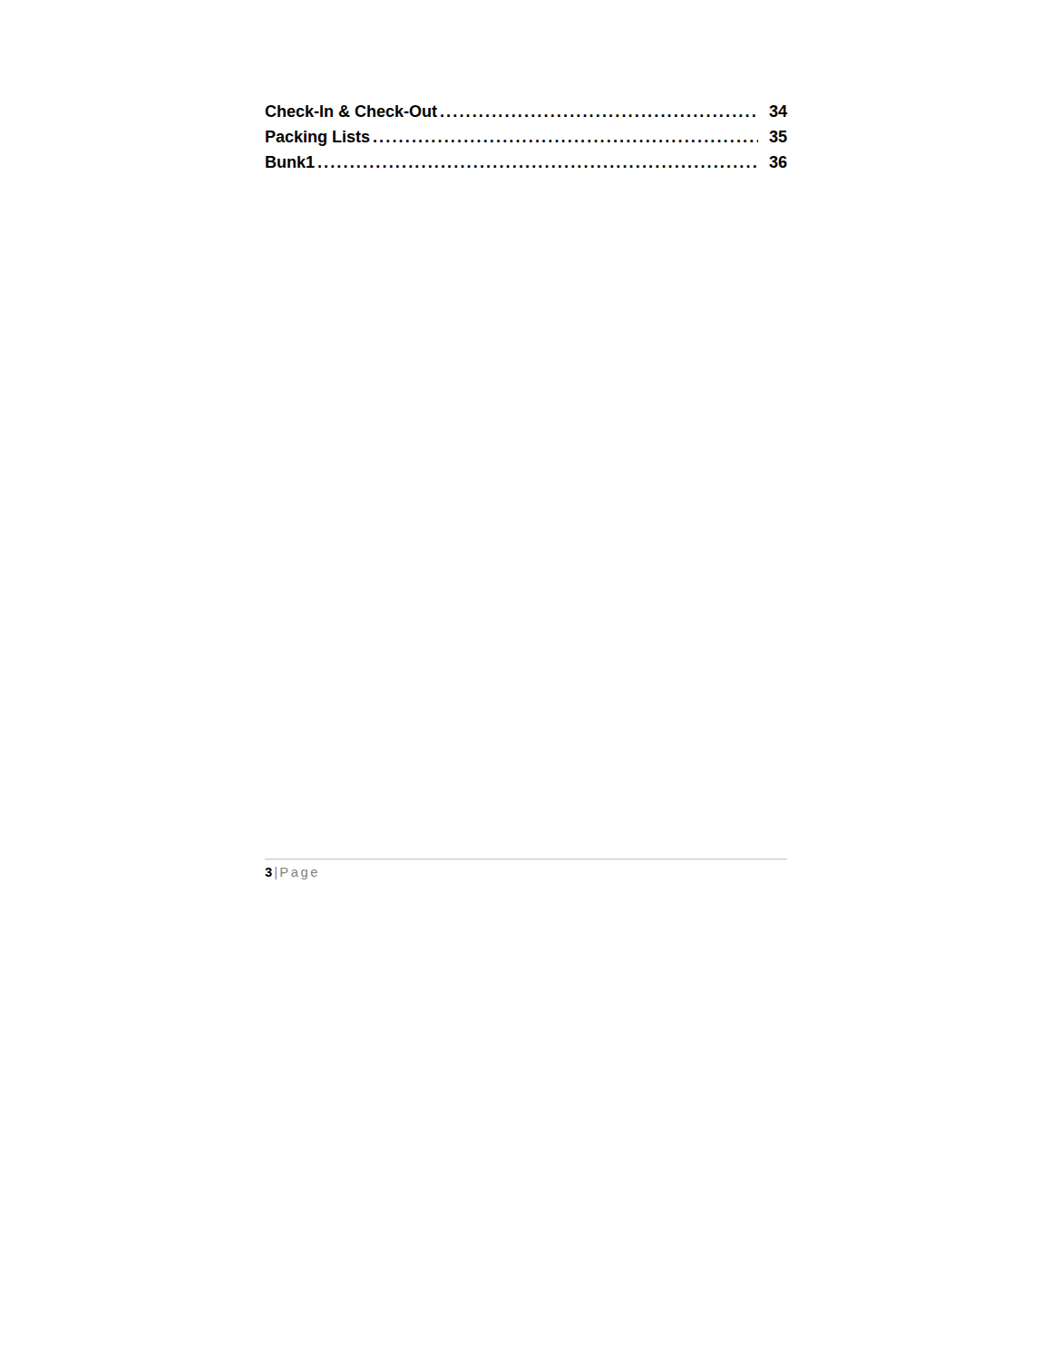Check-In & Check-Out .................................................................................................. 34
Packing Lists .................................................................................................. 35
Bunk1 .................................................................................................. 36
3|Page